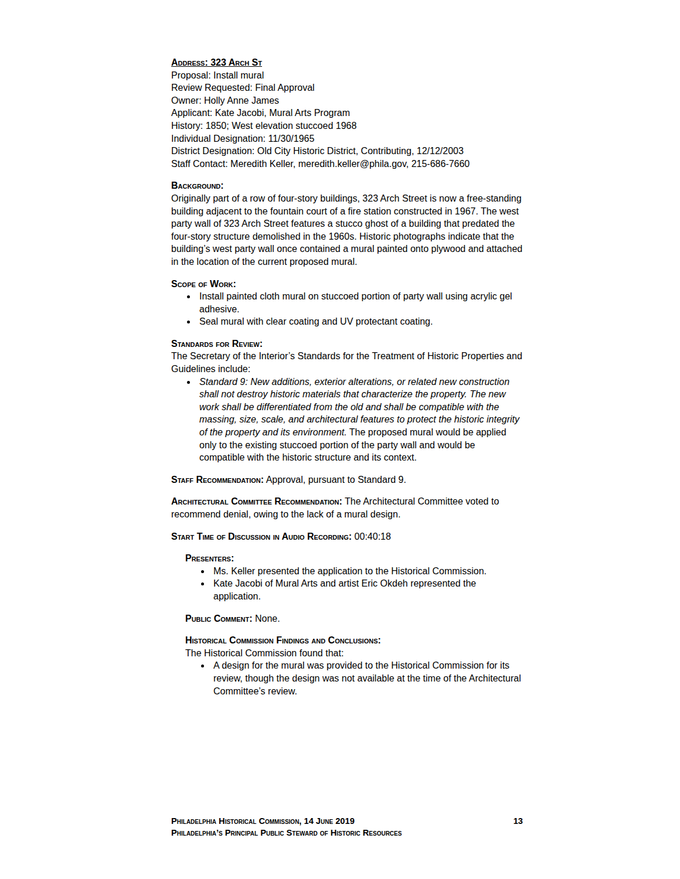Address: 323 Arch St
Proposal: Install mural
Review Requested: Final Approval
Owner: Holly Anne James
Applicant: Kate Jacobi, Mural Arts Program
History: 1850; West elevation stuccoed 1968
Individual Designation: 11/30/1965
District Designation: Old City Historic District, Contributing, 12/12/2003
Staff Contact: Meredith Keller, meredith.keller@phila.gov, 215-686-7660
Background:
Originally part of a row of four-story buildings, 323 Arch Street is now a free-standing building adjacent to the fountain court of a fire station constructed in 1967. The west party wall of 323 Arch Street features a stucco ghost of a building that predated the four-story structure demolished in the 1960s. Historic photographs indicate that the building’s west party wall once contained a mural painted onto plywood and attached in the location of the current proposed mural.
Scope of Work:
Install painted cloth mural on stuccoed portion of party wall using acrylic gel adhesive.
Seal mural with clear coating and UV protectant coating.
Standards for Review:
The Secretary of the Interior’s Standards for the Treatment of Historic Properties and Guidelines include:
Standard 9: New additions, exterior alterations, or related new construction shall not destroy historic materials that characterize the property. The new work shall be differentiated from the old and shall be compatible with the massing, size, scale, and architectural features to protect the historic integrity of the property and its environment. The proposed mural would be applied only to the existing stuccoed portion of the party wall and would be compatible with the historic structure and its context.
Staff Recommendation: Approval, pursuant to Standard 9.
Architectural Committee Recommendation: The Architectural Committee voted to recommend denial, owing to the lack of a mural design.
Start Time of Discussion in Audio Recording: 00:40:18
Presenters:
Ms. Keller presented the application to the Historical Commission.
Kate Jacobi of Mural Arts and artist Eric Okdeh represented the application.
Public Comment: None.
Historical Commission Findings and Conclusions:
The Historical Commission found that:
A design for the mural was provided to the Historical Commission for its review, though the design was not available at the time of the Architectural Committee’s review.
Philadelphia Historical Commission, 14 June 2019
Philadelphia’s Principal Public Steward of Historic Resources
13